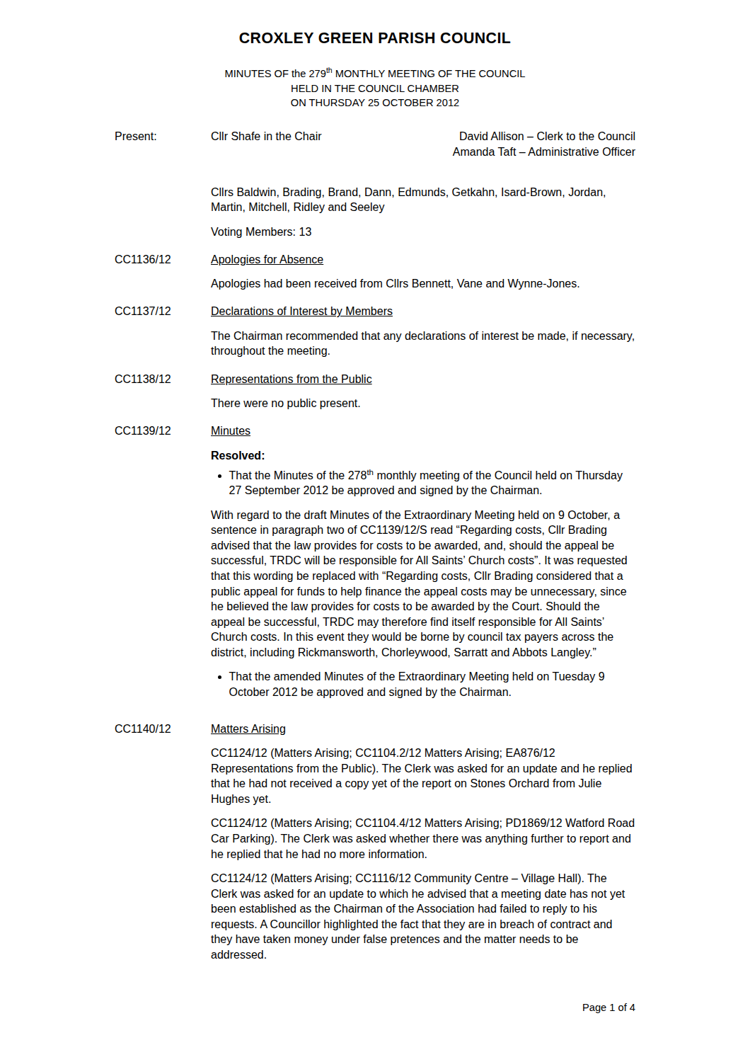CROXLEY GREEN PARISH COUNCIL
MINUTES OF the 279th MONTHLY MEETING OF THE COUNCIL HELD IN THE COUNCIL CHAMBER ON THURSDAY 25 OCTOBER 2012
| Present: | / Cllr Shafe in the Chair / David Allison – Clerk to the Council Amanda Taft – Administrative Officer / |
| | Cllrs Baldwin, Brading, Brand, Dann, Edmunds, Getkahn, Isard-Brown, Jordan, Martin, Mitchell, Ridley and Seeley Voting Members: 13 |
| CC1136/12 | Apologies for Absence Apologies had been received from Cllrs Bennett, Vane and Wynne-Jones. |
| CC1137/12 | Declarations of Interest by Members The Chairman recommended that any declarations of interest be made, if necessary, throughout the meeting. |
| CC1138/12 | Representations from the Public There were no public present. |
| CC1139/12 | Minutes Resolved: That the Minutes of the 278 th monthly meeting of the Council held on Thursday 27 September 2012 be approved and signed by the Chairman. With regard to the draft Minutes of the Extraordinary Meeting held on 9 October, a sentence in paragraph two of CC1139/12/S read “Regarding costs, Cllr Brading advised that the law provides for costs to be awarded, and, should the appeal be successful, TRDC will be responsible for All Saints’ Church costs”. It was requested that this wording be replaced with “Regarding costs, Cllr Brading considered that a public appeal for funds to help finance the appeal costs may be unnecessary, since he believed the law provides for costs to be awarded by the Court. Should the appeal be successful, TRDC may therefore find itself responsible for All Saints’ Church costs. In this event they would be borne by council tax payers across the district, including Rickmansworth, Chorleywood, Sarratt and Abbots Langley.” That the amended Minutes of the Extraordinary Meeting held on Tuesday 9 October 2012 be approved and signed by the Chairman. |
| CC1140/12 | Matters Arising CC1124/12 (Matters Arising; CC1104.2/12 Matters Arising; EA876/12 Representations from the Public). The Clerk was asked for an update and he replied that he had not received a copy yet of the report on Stones Orchard from Julie Hughes yet. CC1124/12 (Matters Arising; CC1104.4/12 Matters Arising; PD1869/12 Watford Road Car Parking). The Clerk was asked whether there was anything further to report and he replied that he had no more information. CC1124/12 (Matters Arising; CC1116/12 Community Centre – Village Hall). The Clerk was asked for an update to which he advised that a meeting date has not yet been established as the Chairman of the Association had failed to reply to his requests. A Councillor highlighted the fact that they are in breach of contract and they have taken money under false pretences and the matter needs to be addressed. |
Page 1 of 4